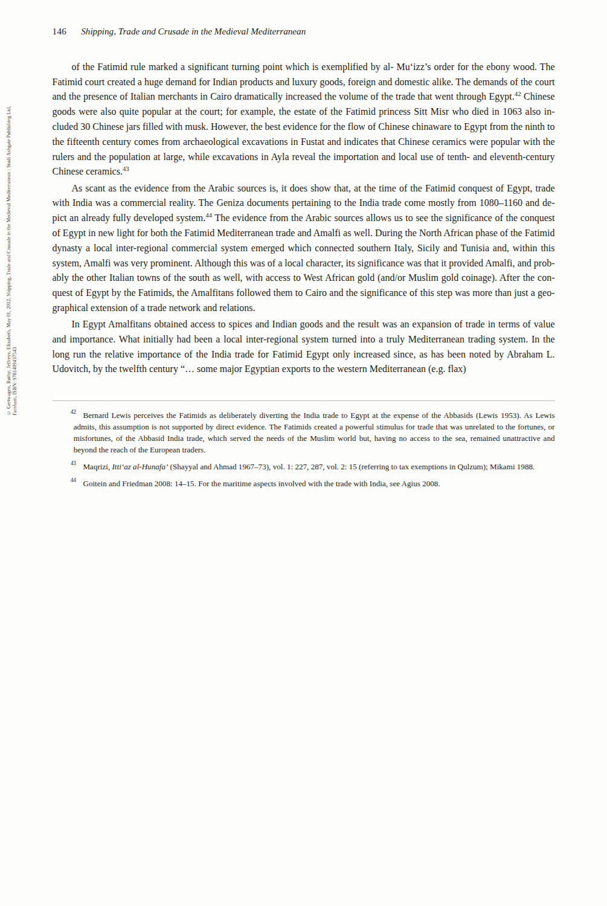© Gertwagen, Ruthy; Jeffreys, Elizabeth, May 01, 2012, Shipping, Trade and Crusade in the Medieval Mediterranean : Studi Ashgate Publishing Ltd, Farnham, ISBN: 9781409437543
146 Shipping, Trade and Crusade in the Medieval Mediterranean
of the Fatimid rule marked a significant turning point which is exemplified by al- Mu‘izz’s order for the ebony wood. The Fatimid court created a huge demand for Indian products and luxury goods, foreign and domestic alike. The demands of the court and the presence of Italian merchants in Cairo dramatically increased the volume of the trade that went through Egypt.42 Chinese goods were also quite popular at the court; for example, the estate of the Fatimid princess Sitt Misr who died in 1063 also included 30 Chinese jars filled with musk. However, the best evidence for the flow of Chinese chinaware to Egypt from the ninth to the fifteenth century comes from archaeological excavations in Fustat and indicates that Chinese ceramics were popular with the rulers and the population at large, while excavations in Ayla reveal the importation and local use of tenth- and eleventh-century Chinese ceramics.43
As scant as the evidence from the Arabic sources is, it does show that, at the time of the Fatimid conquest of Egypt, trade with India was a commercial reality. The Geniza documents pertaining to the India trade come mostly from 1080–1160 and depict an already fully developed system.44 The evidence from the Arabic sources allows us to see the significance of the conquest of Egypt in new light for both the Fatimid Mediterranean trade and Amalfi as well. During the North African phase of the Fatimid dynasty a local inter-regional commercial system emerged which connected southern Italy, Sicily and Tunisia and, within this system, Amalfi was very prominent. Although this was of a local character, its significance was that it provided Amalfi, and probably the other Italian towns of the south as well, with access to West African gold (and/or Muslim gold coinage). After the conquest of Egypt by the Fatimids, the Amalfitans followed them to Cairo and the significance of this step was more than just a geographical extension of a trade network and relations.
In Egypt Amalfitans obtained access to spices and Indian goods and the result was an expansion of trade in terms of value and importance. What initially had been a local inter-regional system turned into a truly Mediterranean trading system. In the long run the relative importance of the India trade for Fatimid Egypt only increased since, as has been noted by Abraham L. Udovitch, by the twelfth century “… some major Egyptian exports to the western Mediterranean (e.g. flax)
Bernard Lewis perceives the Fatimids as deliberately diverting the India trade to Egypt at the expense of the Abbasids (Lewis 1953). As Lewis admits, this assumption is not supported by direct evidence. The Fatimids created a powerful stimulus for trade that was unrelated to the fortunes, or misfortunes, of the Abbasid India trade, which served the needs of the Muslim world but, having no access to the sea, remained unattractive and beyond the reach of the European traders.
Maqrizi, Itti‘az al-Hunafa’ (Shayyal and Ahmad 1967–73), vol. 1: 227, 287, vol. 2: 15 (referring to tax exemptions in Qulzum); Mikami 1988.
Goitein and Friedman 2008: 14–15. For the maritime aspects involved with the trade with India, see Agius 2008.